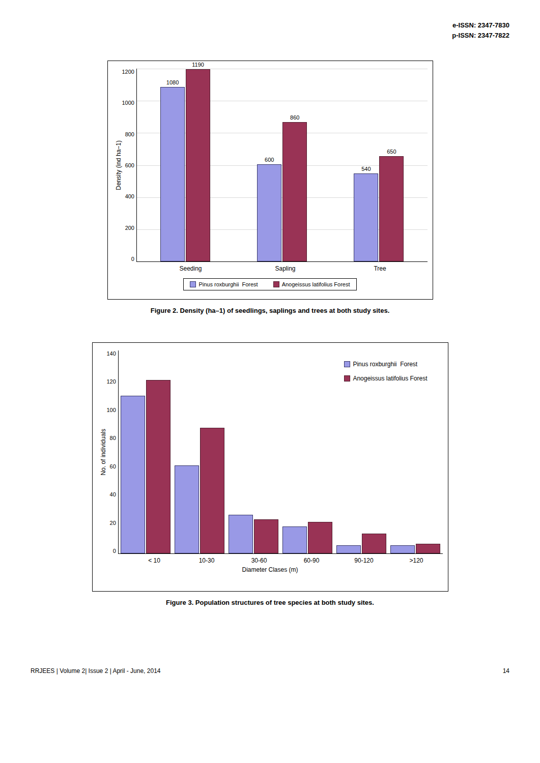e-ISSN: 2347-7830
p-ISSN: 2347-7822
Density (ind ha−1)
1200 1000 800 600 400 200 0
1080
1190
600
860
540
650
Seeding Sapling Tree
Pinus roxburghii Forest
Anogeissus latifolius Forest
Figure 2. Density (ha–1) of seedlings, saplings and trees at both study sites.
No. of individuals
140 120 100 80 60 40 20 0
Pinus roxburghii Forest
Anogeissus latifolius Forest
< 10 10-30 30-60 60-90 90-120 >120
Diameter Clases (m)
Figure 3. Population structures of tree species at both study sites.
RRJEES | Volume 2| Issue 2 | April - June, 2014 14